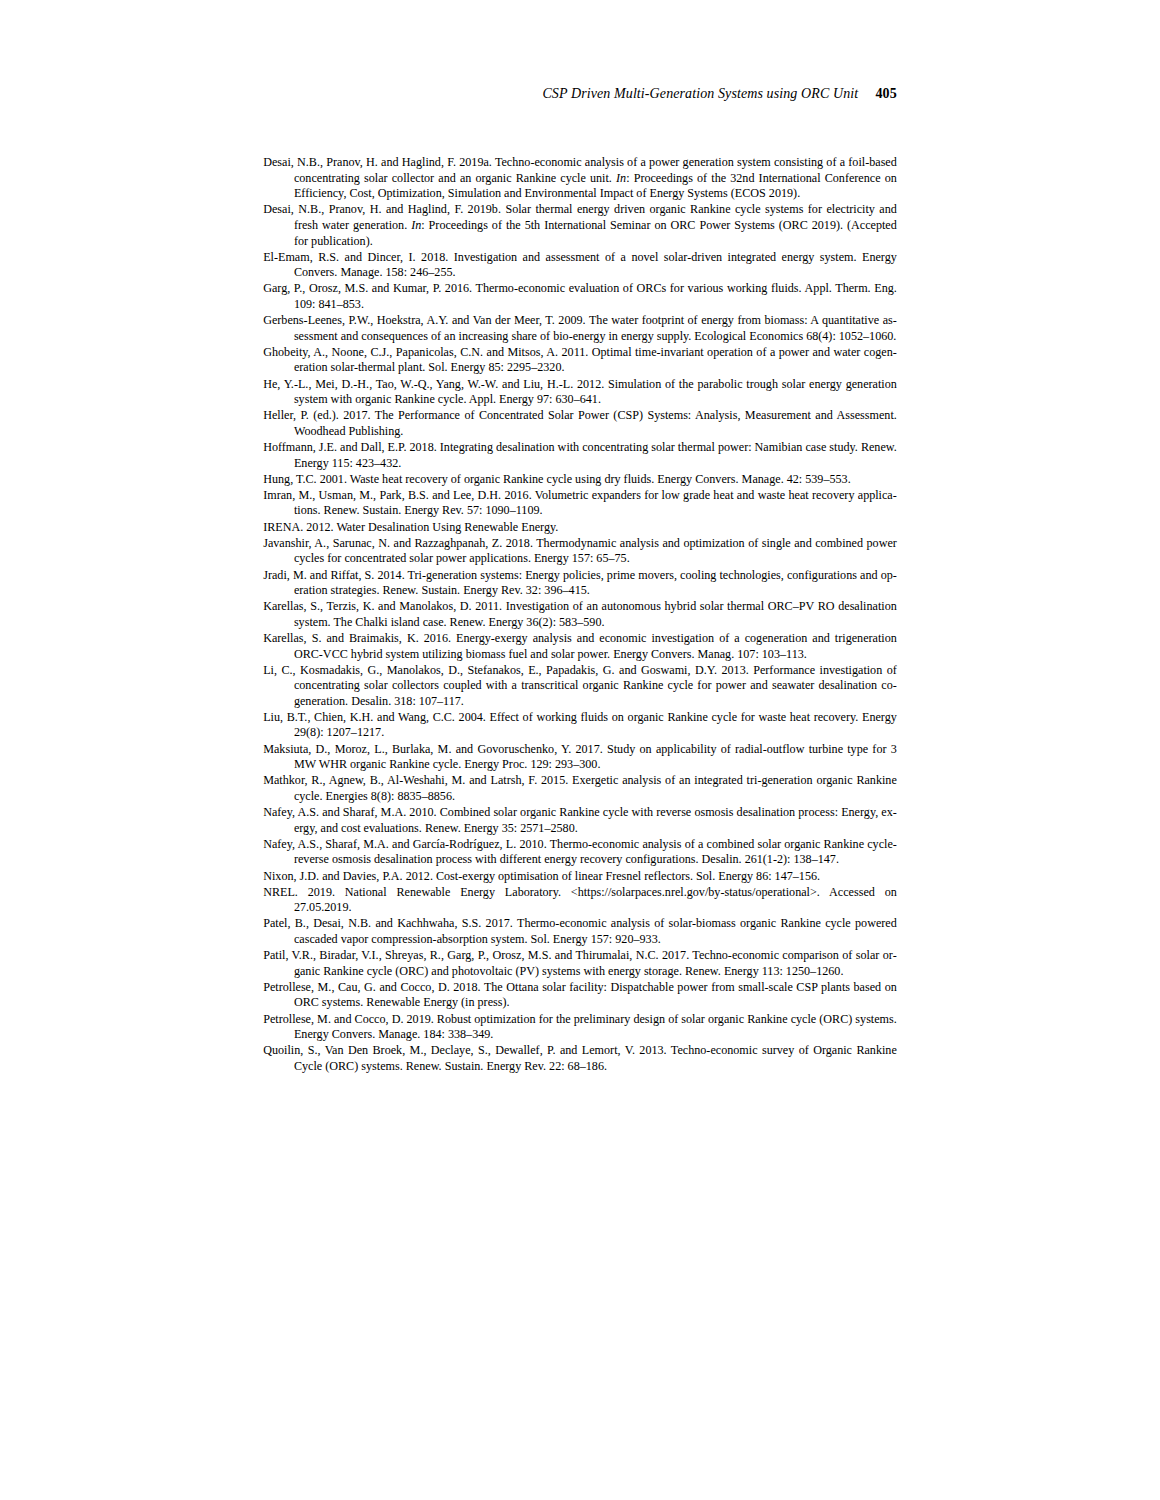CSP Driven Multi-Generation Systems using ORC Unit 405
Desai, N.B., Pranov, H. and Haglind, F. 2019a. Techno-economic analysis of a power generation system consisting of a foil-based concentrating solar collector and an organic Rankine cycle unit. In: Proceedings of the 32nd International Conference on Efficiency, Cost, Optimization, Simulation and Environmental Impact of Energy Systems (ECOS 2019).
Desai, N.B., Pranov, H. and Haglind, F. 2019b. Solar thermal energy driven organic Rankine cycle systems for electricity and fresh water generation. In: Proceedings of the 5th International Seminar on ORC Power Systems (ORC 2019). (Accepted for publication).
El-Emam, R.S. and Dincer, I. 2018. Investigation and assessment of a novel solar-driven integrated energy system. Energy Convers. Manage. 158: 246–255.
Garg, P., Orosz, M.S. and Kumar, P. 2016. Thermo-economic evaluation of ORCs for various working fluids. Appl. Therm. Eng. 109: 841–853.
Gerbens-Leenes, P.W., Hoekstra, A.Y. and Van der Meer, T. 2009. The water footprint of energy from biomass: A quantitative assessment and consequences of an increasing share of bio-energy in energy supply. Ecological Economics 68(4): 1052–1060.
Ghobeity, A., Noone, C.J., Papanicolas, C.N. and Mitsos, A. 2011. Optimal time-invariant operation of a power and water cogeneration solar-thermal plant. Sol. Energy 85: 2295–2320.
He, Y.-L., Mei, D.-H., Tao, W.-Q., Yang, W.-W. and Liu, H.-L. 2012. Simulation of the parabolic trough solar energy generation system with organic Rankine cycle. Appl. Energy 97: 630–641.
Heller, P. (ed.). 2017. The Performance of Concentrated Solar Power (CSP) Systems: Analysis, Measurement and Assessment. Woodhead Publishing.
Hoffmann, J.E. and Dall, E.P. 2018. Integrating desalination with concentrating solar thermal power: Namibian case study. Renew. Energy 115: 423–432.
Hung, T.C. 2001. Waste heat recovery of organic Rankine cycle using dry fluids. Energy Convers. Manage. 42: 539–553.
Imran, M., Usman, M., Park, B.S. and Lee, D.H. 2016. Volumetric expanders for low grade heat and waste heat recovery applications. Renew. Sustain. Energy Rev. 57: 1090–1109.
IRENA. 2012. Water Desalination Using Renewable Energy.
Javanshir, A., Sarunac, N. and Razzaghpanah, Z. 2018. Thermodynamic analysis and optimization of single and combined power cycles for concentrated solar power applications. Energy 157: 65–75.
Jradi, M. and Riffat, S. 2014. Tri-generation systems: Energy policies, prime movers, cooling technologies, configurations and operation strategies. Renew. Sustain. Energy Rev. 32: 396–415.
Karellas, S., Terzis, K. and Manolakos, D. 2011. Investigation of an autonomous hybrid solar thermal ORC–PV RO desalination system. The Chalki island case. Renew. Energy 36(2): 583–590.
Karellas, S. and Braimakis, K. 2016. Energy-exergy analysis and economic investigation of a cogeneration and trigeneration ORC-VCC hybrid system utilizing biomass fuel and solar power. Energy Convers. Manag. 107: 103–113.
Li, C., Kosmadakis, G., Manolakos, D., Stefanakos, E., Papadakis, G. and Goswami, D.Y. 2013. Performance investigation of concentrating solar collectors coupled with a transcritical organic Rankine cycle for power and seawater desalination co-generation. Desalin. 318: 107–117.
Liu, B.T., Chien, K.H. and Wang, C.C. 2004. Effect of working fluids on organic Rankine cycle for waste heat recovery. Energy 29(8): 1207–1217.
Maksiuta, D., Moroz, L., Burlaka, M. and Govoruschenko, Y. 2017. Study on applicability of radial-outflow turbine type for 3 MW WHR organic Rankine cycle. Energy Proc. 129: 293–300.
Mathkor, R., Agnew, B., Al-Weshahi, M. and Latrsh, F. 2015. Exergetic analysis of an integrated tri-generation organic Rankine cycle. Energies 8(8): 8835–8856.
Nafey, A.S. and Sharaf, M.A. 2010. Combined solar organic Rankine cycle with reverse osmosis desalination process: Energy, exergy, and cost evaluations. Renew. Energy 35: 2571–2580.
Nafey, A.S., Sharaf, M.A. and García-Rodríguez, L. 2010. Thermo-economic analysis of a combined solar organic Rankine cycle-reverse osmosis desalination process with different energy recovery configurations. Desalin. 261(1-2): 138–147.
Nixon, J.D. and Davies, P.A. 2012. Cost-exergy optimisation of linear Fresnel reflectors. Sol. Energy 86: 147–156.
NREL. 2019. National Renewable Energy Laboratory. <https://solarpaces.nrel.gov/by-status/operational>. Accessed on 27.05.2019.
Patel, B., Desai, N.B. and Kachhwaha, S.S. 2017. Thermo-economic analysis of solar-biomass organic Rankine cycle powered cascaded vapor compression-absorption system. Sol. Energy 157: 920–933.
Patil, V.R., Biradar, V.I., Shreyas, R., Garg, P., Orosz, M.S. and Thirumalai, N.C. 2017. Techno-economic comparison of solar organic Rankine cycle (ORC) and photovoltaic (PV) systems with energy storage. Renew. Energy 113: 1250–1260.
Petrollese, M., Cau, G. and Cocco, D. 2018. The Ottana solar facility: Dispatchable power from small-scale CSP plants based on ORC systems. Renewable Energy (in press).
Petrollese, M. and Cocco, D. 2019. Robust optimization for the preliminary design of solar organic Rankine cycle (ORC) systems. Energy Convers. Manage. 184: 338–349.
Quoilin, S., Van Den Broek, M., Declaye, S., Dewallef, P. and Lemort, V. 2013. Techno-economic survey of Organic Rankine Cycle (ORC) systems. Renew. Sustain. Energy Rev. 22: 68–186.